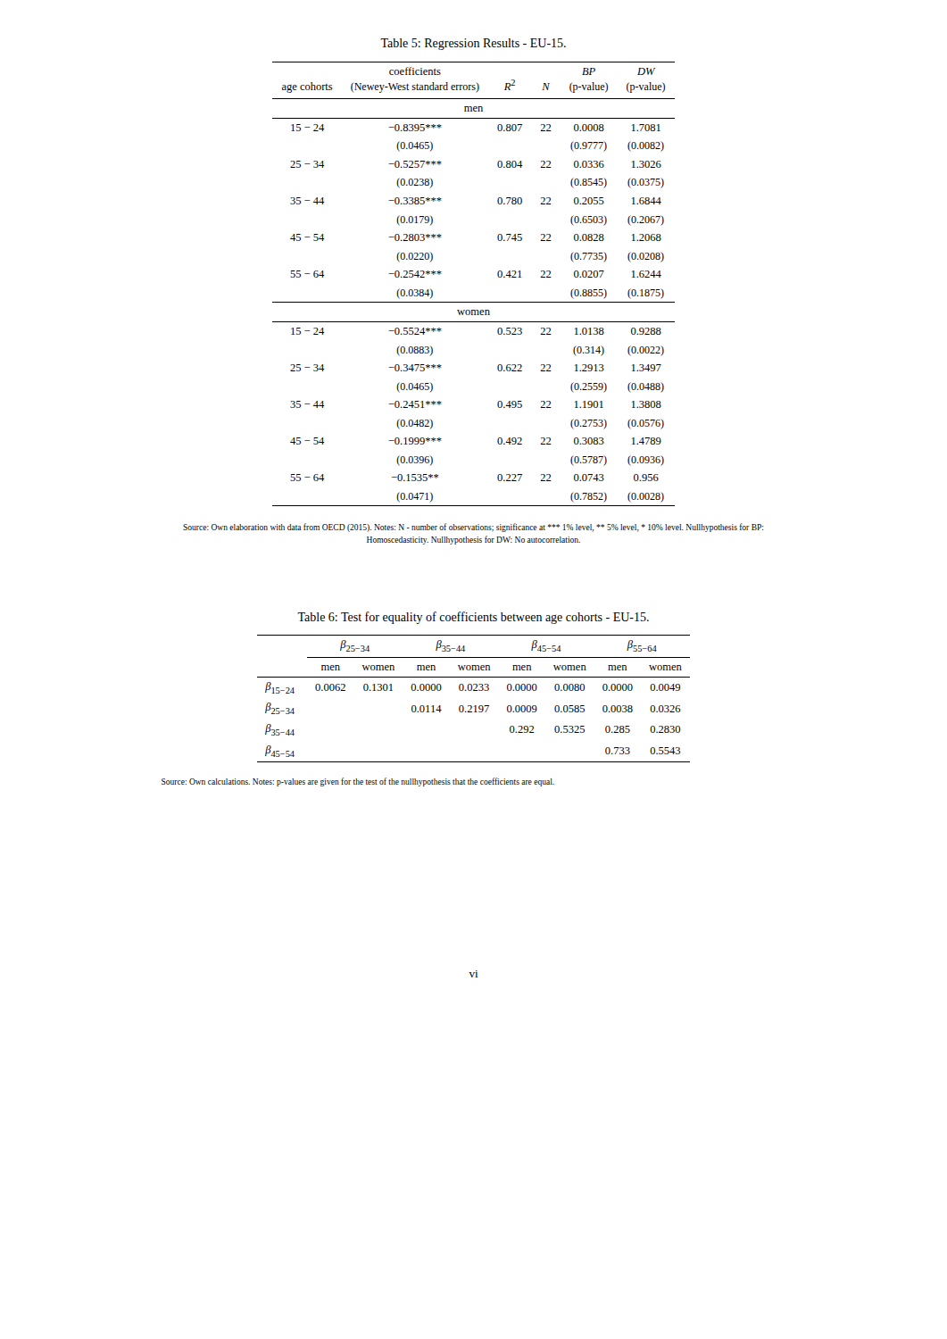Table 5: Regression Results - EU-15.
| age cohorts | coefficients (Newey-West standard errors) | R 2 | N | BP | DW |
| --- | --- | --- | --- | --- | --- |
| (p-value) | (p-value) |
| men |
| 15 − 24 | −0.8395*** | 0.807 | 22 | 0.0008 | 1.7081 |
| | (0.0465) | | | (0.9777) | (0.0082) |
| 25 − 34 | −0.5257*** | 0.804 | 22 | 0.0336 | 1.3026 |
| | (0.0238) | | | (0.8545) | (0.0375) |
| 35 − 44 | −0.3385*** | 0.780 | 22 | 0.2055 | 1.6844 |
| | (0.0179) | | | (0.6503) | (0.2067) |
| 45 − 54 | −0.2803*** | 0.745 | 22 | 0.0828 | 1.2068 |
| | (0.0220) | | | (0.7735) | (0.0208) |
| 55 − 64 | −0.2542*** | 0.421 | 22 | 0.0207 | 1.6244 |
| | (0.0384) | | | (0.8855) | (0.1875) |
| women |
| 15 − 24 | −0.5524*** | 0.523 | 22 | 1.0138 | 0.9288 |
| | (0.0883) | | | (0.314) | (0.0022) |
| 25 − 34 | −0.3475*** | 0.622 | 22 | 1.2913 | 1.3497 |
| | (0.0465) | | | (0.2559) | (0.0488) |
| 35 − 44 | −0.2451*** | 0.495 | 22 | 1.1901 | 1.3808 |
| | (0.0482) | | | (0.2753) | (0.0576) |
| 45 − 54 | −0.1999*** | 0.492 | 22 | 0.3083 | 1.4789 |
| | (0.0396) | | | (0.5787) | (0.0936) |
| 55 − 64 | −0.1535** | 0.227 | 22 | 0.0743 | 0.956 |
| | (0.0471) | | | (0.7852) | (0.0028) |
Source: Own elaboration with data from OECD (2015). Notes: N - number of observations; significance at *** 1% level, ** 5% level, * 10% level. Nullhypothesis for BP: Homoscedasticity. Nullhypothesis for DW: No autocorrelation.
Table 6: Test for equality of coefficients between age cohorts - EU-15.
| | β 25−34 | β 35−44 | β 45−54 | β 55−64 |
| --- | --- | --- | --- | --- |
| | men | women | men | women | men | women | men | women |
| β 15−24 | 0.0062 | 0.1301 | 0.0000 | 0.0233 | 0.0000 | 0.0080 | 0.0000 | 0.0049 |
| β 25−34 | | | 0.0114 | 0.2197 | 0.0009 | 0.0585 | 0.0038 | 0.0326 |
| β 35−44 | | | | | 0.292 | 0.5325 | 0.285 | 0.2830 |
| β 45−54 | | | | | | | 0.733 | 0.5543 |
Source: Own calculations. Notes: p-values are given for the test of the nullhypothesis that the coefficients are equal.
vi